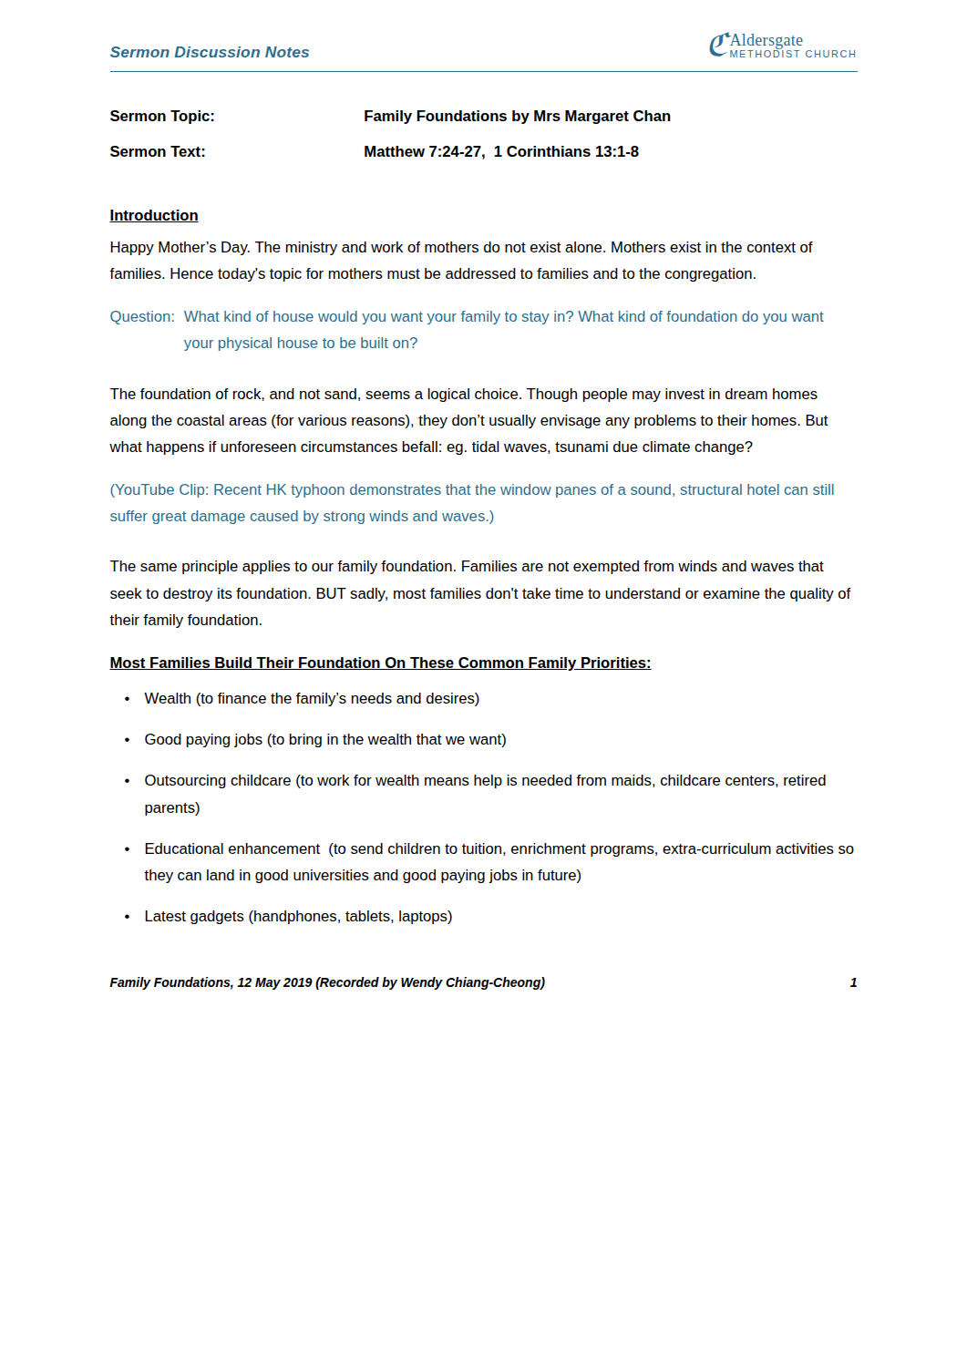Sermon Discussion Notes
ℭAldersgate METHODIST CHURCH
| Sermon Topic: | Family Foundations by Mrs Margaret Chan |
| Sermon Text: | Matthew 7:24-27, 1 Corinthians 13:1-8 |
Introduction
Happy Mother’s Day. The ministry and work of mothers do not exist alone. Mothers exist in the context of families. Hence today's topic for mothers must be addressed to families and to the congregation.
Question:
What kind of house would you want your family to stay in? What kind of foundation do you want your physical house to be built on?
The foundation of rock, and not sand, seems a logical choice. Though people may invest in dream homes along the coastal areas (for various reasons), they don’t usually envisage any problems to their homes. But what happens if unforeseen circumstances befall: eg. tidal waves, tsunami due climate change?
(YouTube Clip: Recent HK typhoon demonstrates that the window panes of a sound, structural hotel can still suffer great damage caused by strong winds and waves.)
The same principle applies to our family foundation. Families are not exempted from winds and waves that seek to destroy its foundation. BUT sadly, most families don't take time to understand or examine the quality of their family foundation.
Most Families Build Their Foundation On These Common Family Priorities:
Wealth (to finance the family’s needs and desires)
Good paying jobs (to bring in the wealth that we want)
Outsourcing childcare (to work for wealth means help is needed from maids, childcare centers, retired parents)
Educational enhancement (to send children to tuition, enrichment programs, extra-curriculum activities so they can land in good universities and good paying jobs in future)
Latest gadgets (handphones, tablets, laptops)
Family Foundations, 12 May 2019 (Recorded by Wendy Chiang-Cheong) 1